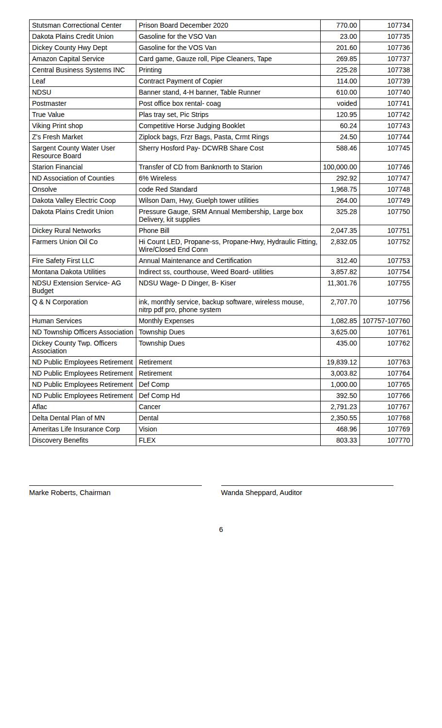| Stutsman Correctional Center | Prison Board December 2020 | 770.00 | 107734 |
| Dakota Plains Credit Union | Gasoline for the VSO Van | 23.00 | 107735 |
| Dickey County Hwy Dept | Gasoline for the VOS Van | 201.60 | 107736 |
| Amazon Capital Service | Card game, Gauze roll, Pipe Cleaners, Tape | 269.85 | 107737 |
| Central Business Systems INC | Printing | 225.28 | 107738 |
| Leaf | Contract Payment of Copier | 114.00 | 107739 |
| NDSU | Banner stand, 4-H banner, Table Runner | 610.00 | 107740 |
| Postmaster | Post office box rental- coag | voided | 107741 |
| True Value | Plas tray set, Pic Strips | 120.95 | 107742 |
| Viking Print shop | Competitive Horse Judging Booklet | 60.24 | 107743 |
| Z's Fresh Market | Ziplock bags, Frzr Bags, Pasta, Crmt Rings | 24.50 | 107744 |
| Sargent County Water User Resource Board | Sherry Hosford Pay- DCWRB Share Cost | 588.46 | 107745 |
| Starion Financial | Transfer of CD from Banknorth to Starion | 100,000.00 | 107746 |
| ND Association of Counties | 6% Wireless | 292.92 | 107747 |
| Onsolve | code Red Standard | 1,968.75 | 107748 |
| Dakota Valley Electric Coop | Wilson Dam, Hwy, Guelph tower utilities | 264.00 | 107749 |
| Dakota Plains Credit Union | Pressure Gauge, SRM Annual Membership, Large box Delivery, kit supplies | 325.28 | 107750 |
| Dickey Rural Networks | Phone Bill | 2,047.35 | 107751 |
| Farmers Union Oil Co | Hi Count LED, Propane-ss, Propane-Hwy, Hydraulic Fitting, Wire/Closed End Conn | 2,832.05 | 107752 |
| Fire Safety First LLC | Annual Maintenance and Certification | 312.40 | 107753 |
| Montana Dakota Utilities | Indirect ss, courthouse, Weed Board- utilities | 3,857.82 | 107754 |
| NDSU Extension Service- AG Budget | NDSU Wage- D Dinger, B- Kiser | 11,301.76 | 107755 |
| Q & N Corporation | ink, monthly service, backup software, wireless mouse, nitrp pdf pro, phone system | 2,707.70 | 107756 |
| Human Services | Monthly Expenses | 1,082.85 | 107757-107760 |
| ND Township Officers Association | Township Dues | 3,625.00 | 107761 |
| Dickey County Twp. Officers Association | Township Dues | 435.00 | 107762 |
| ND Public Employees Retirement | Retirement | 19,839.12 | 107763 |
| ND Public Employees Retirement | Retirement | 3,003.82 | 107764 |
| ND Public Employees Retirement | Def Comp | 1,000.00 | 107765 |
| ND Public Employees Retirement | Def Comp Hd | 392.50 | 107766 |
| Aflac | Cancer | 2,791.23 | 107767 |
| Delta Dental Plan of MN | Dental | 2,350.55 | 107768 |
| Ameritas Life Insurance Corp | Vision | 468.96 | 107769 |
| Discovery Benefits | FLEX | 803.33 | 107770 |
| Marke Roberts, Chairman | Wanda Sheppard, Auditor |
6